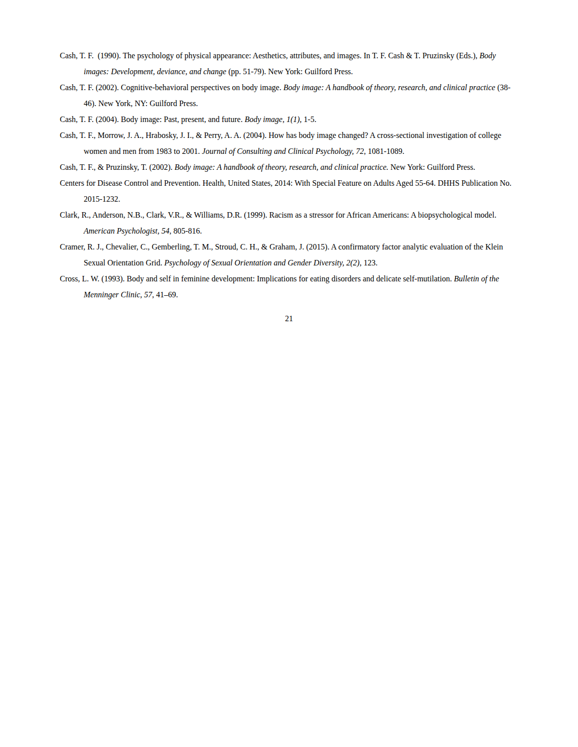Cash, T. F. (1990). The psychology of physical appearance: Aesthetics, attributes, and images. In T. F. Cash & T. Pruzinsky (Eds.), Body images: Development, deviance, and change (pp. 51-79). New York: Guilford Press.
Cash, T. F. (2002). Cognitive-behavioral perspectives on body image. Body image: A handbook of theory, research, and clinical practice (38-46). New York, NY: Guilford Press.
Cash, T. F. (2004). Body image: Past, present, and future. Body image, 1(1), 1-5.
Cash, T. F., Morrow, J. A., Hrabosky, J. I., & Perry, A. A. (2004). How has body image changed? A cross-sectional investigation of college women and men from 1983 to 2001. Journal of Consulting and Clinical Psychology, 72, 1081-1089.
Cash, T. F., & Pruzinsky, T. (2002). Body image: A handbook of theory, research, and clinical practice. New York: Guilford Press.
Centers for Disease Control and Prevention. Health, United States, 2014: With Special Feature on Adults Aged 55-64. DHHS Publication No. 2015-1232.
Clark, R., Anderson, N.B., Clark, V.R., & Williams, D.R. (1999). Racism as a stressor for African Americans: A biopsychological model. American Psychologist, 54, 805-816.
Cramer, R. J., Chevalier, C., Gemberling, T. M., Stroud, C. H., & Graham, J. (2015). A confirmatory factor analytic evaluation of the Klein Sexual Orientation Grid. Psychology of Sexual Orientation and Gender Diversity, 2(2), 123.
Cross, L. W. (1993). Body and self in feminine development: Implications for eating disorders and delicate self-mutilation. Bulletin of the Menninger Clinic, 57, 41–69.
21